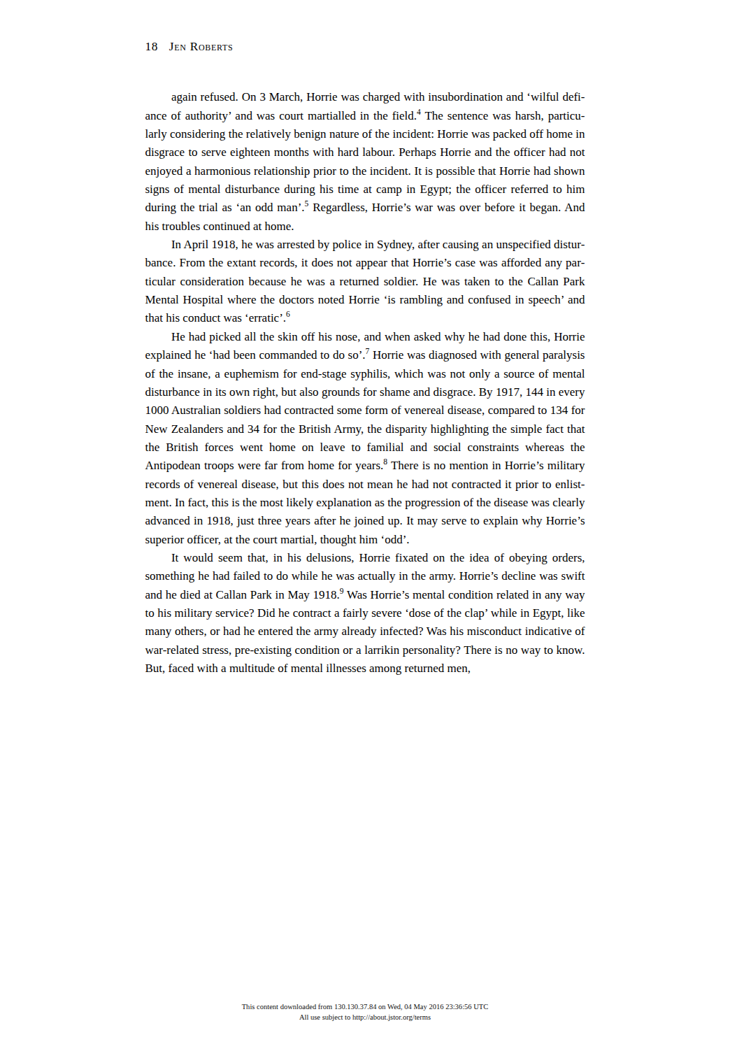18 Jen Roberts
again refused. On 3 March, Horrie was charged with insubordination and ‘wilful defiance of authority’ and was court martialled in the field.4 The sentence was harsh, particularly considering the relatively benign nature of the incident: Horrie was packed off home in disgrace to serve eighteen months with hard labour. Perhaps Horrie and the officer had not enjoyed a harmonious relationship prior to the incident. It is possible that Horrie had shown signs of mental disturbance during his time at camp in Egypt; the officer referred to him during the trial as ‘an odd man’.5 Regardless, Horrie’s war was over before it began. And his troubles continued at home.
In April 1918, he was arrested by police in Sydney, after causing an unspecified disturbance. From the extant records, it does not appear that Horrie’s case was afforded any particular consideration because he was a returned soldier. He was taken to the Callan Park Mental Hospital where the doctors noted Horrie ‘is rambling and confused in speech’ and that his conduct was ‘erratic’.6
He had picked all the skin off his nose, and when asked why he had done this, Horrie explained he ‘had been commanded to do so’.7 Horrie was diagnosed with general paralysis of the insane, a euphemism for end-stage syphilis, which was not only a source of mental disturbance in its own right, but also grounds for shame and disgrace. By 1917, 144 in every 1000 Australian soldiers had contracted some form of venereal disease, compared to 134 for New Zealanders and 34 for the British Army, the disparity highlighting the simple fact that the British forces went home on leave to familial and social constraints whereas the Antipodean troops were far from home for years.8 There is no mention in Horrie’s military records of venereal disease, but this does not mean he had not contracted it prior to enlistment. In fact, this is the most likely explanation as the progression of the disease was clearly advanced in 1918, just three years after he joined up. It may serve to explain why Horrie’s superior officer, at the court martial, thought him ‘odd’.
It would seem that, in his delusions, Horrie fixated on the idea of obeying orders, something he had failed to do while he was actually in the army. Horrie’s decline was swift and he died at Callan Park in May 1918.9 Was Horrie’s mental condition related in any way to his military service? Did he contract a fairly severe ‘dose of the clap’ while in Egypt, like many others, or had he entered the army already infected? Was his misconduct indicative of war-related stress, pre-existing condition or a larrikin personality? There is no way to know. But, faced with a multitude of mental illnesses among returned men,
This content downloaded from 130.130.37.84 on Wed, 04 May 2016 23:36:56 UTC
All use subject to http://about.jstor.org/terms